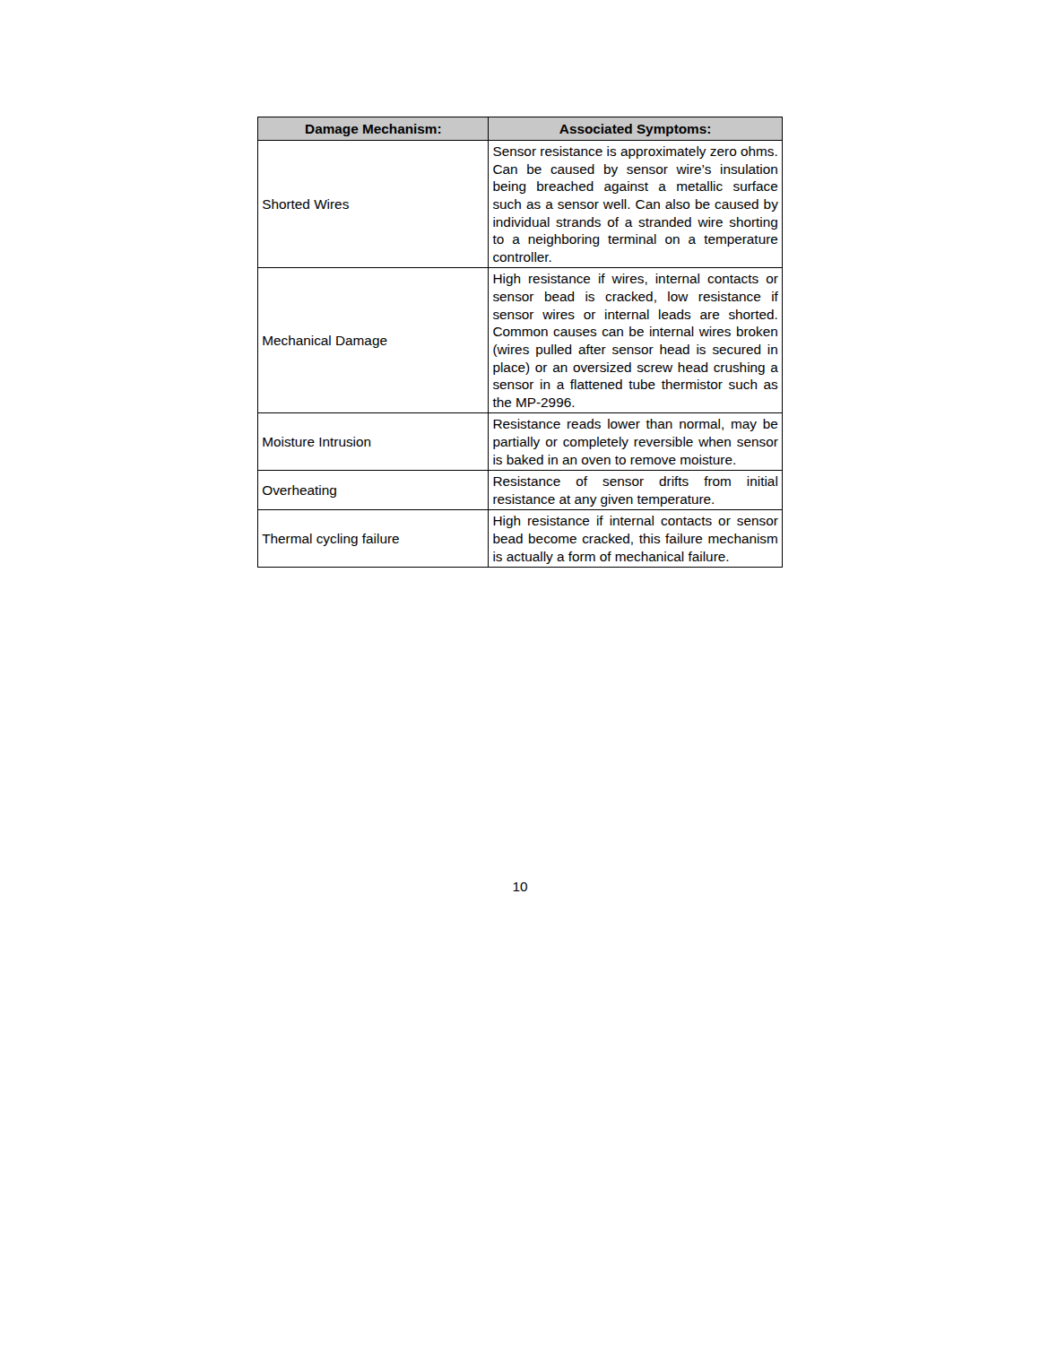| Damage Mechanism: | Associated Symptoms: |
| --- | --- |
| Shorted Wires | Sensor resistance is approximately zero ohms. Can be caused by sensor wire’s insulation being breached against a metallic surface such as a sensor well. Can also be caused by individual strands of a stranded wire shorting to a neighboring terminal on a temperature controller. |
| Mechanical Damage | High resistance if wires, internal contacts or sensor bead is cracked, low resistance if sensor wires or internal leads are shorted. Common causes can be internal wires broken (wires pulled after sensor head is secured in place) or an oversized screw head crushing a sensor in a flattened tube thermistor such as the MP-2996. |
| Moisture Intrusion | Resistance reads lower than normal, may be partially or completely reversible when sensor is baked in an oven to remove moisture. |
| Overheating | Resistance of sensor drifts from initial resistance at any given temperature. |
| Thermal cycling failure | High resistance if internal contacts or sensor bead become cracked, this failure mechanism is actually a form of mechanical failure. |
10